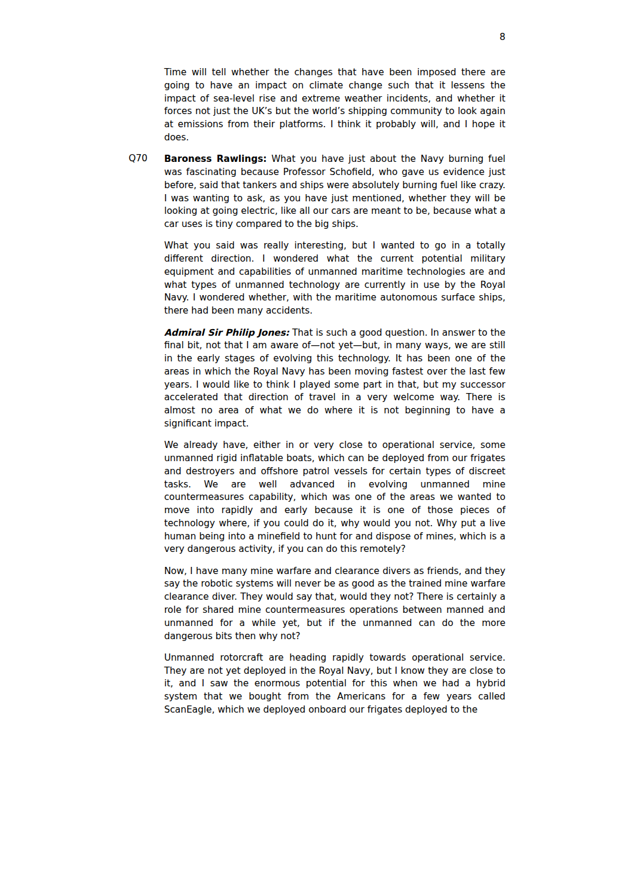8
Time will tell whether the changes that have been imposed there are going to have an impact on climate change such that it lessens the impact of sea-level rise and extreme weather incidents, and whether it forces not just the UK’s but the world’s shipping community to look again at emissions from their platforms. I think it probably will, and I hope it does.
Q70
Baroness Rawlings: What you have just about the Navy burning fuel was fascinating because Professor Schofield, who gave us evidence just before, said that tankers and ships were absolutely burning fuel like crazy. I was wanting to ask, as you have just mentioned, whether they will be looking at going electric, like all our cars are meant to be, because what a car uses is tiny compared to the big ships.
What you said was really interesting, but I wanted to go in a totally different direction. I wondered what the current potential military equipment and capabilities of unmanned maritime technologies are and what types of unmanned technology are currently in use by the Royal Navy. I wondered whether, with the maritime autonomous surface ships, there had been many accidents.
Admiral Sir Philip Jones: That is such a good question. In answer to the final bit, not that I am aware of—not yet—but, in many ways, we are still in the early stages of evolving this technology. It has been one of the areas in which the Royal Navy has been moving fastest over the last few years. I would like to think I played some part in that, but my successor accelerated that direction of travel in a very welcome way. There is almost no area of what we do where it is not beginning to have a significant impact.
We already have, either in or very close to operational service, some unmanned rigid inflatable boats, which can be deployed from our frigates and destroyers and offshore patrol vessels for certain types of discreet tasks. We are well advanced in evolving unmanned mine countermeasures capability, which was one of the areas we wanted to move into rapidly and early because it is one of those pieces of technology where, if you could do it, why would you not. Why put a live human being into a minefield to hunt for and dispose of mines, which is a very dangerous activity, if you can do this remotely?
Now, I have many mine warfare and clearance divers as friends, and they say the robotic systems will never be as good as the trained mine warfare clearance diver. They would say that, would they not? There is certainly a role for shared mine countermeasures operations between manned and unmanned for a while yet, but if the unmanned can do the more dangerous bits then why not?
Unmanned rotorcraft are heading rapidly towards operational service. They are not yet deployed in the Royal Navy, but I know they are close to it, and I saw the enormous potential for this when we had a hybrid system that we bought from the Americans for a few years called ScanEagle, which we deployed onboard our frigates deployed to the